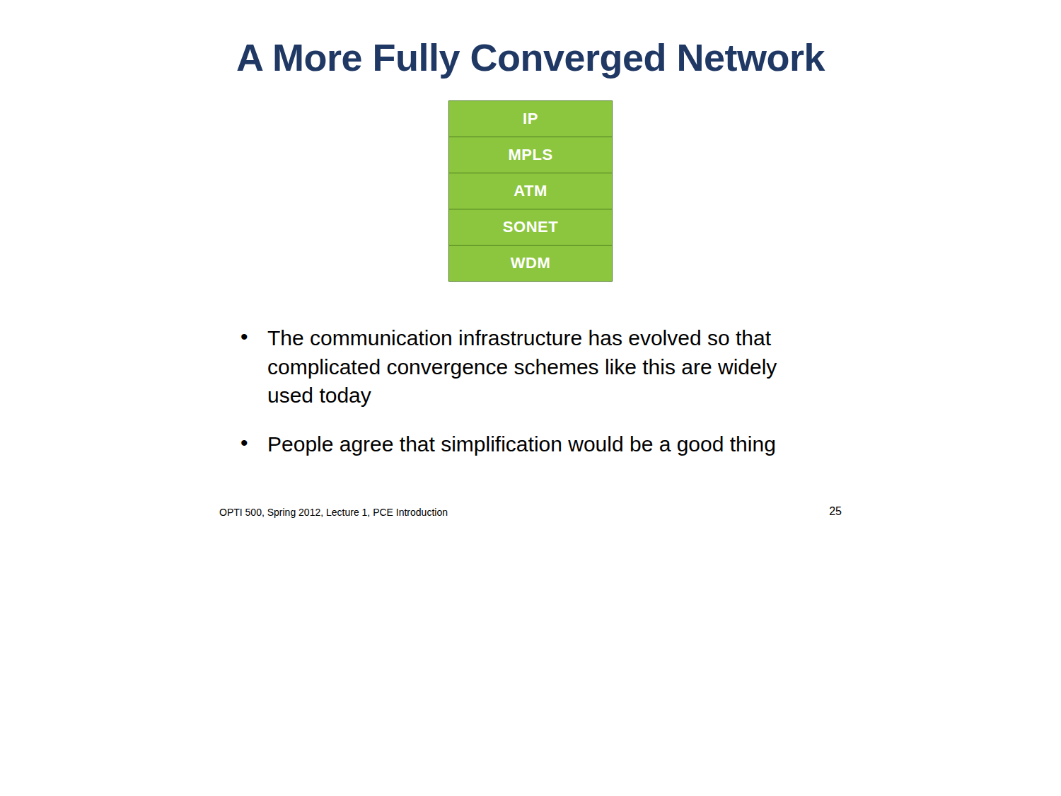A More Fully Converged Network
IP
MPLS
ATM
SONET
WDM
The communication infrastructure has evolved so that complicated convergence schemes like this are widely used today
People agree that simplification would be a good thing
OPTI 500, Spring 2012, Lecture 1, PCE Introduction 25